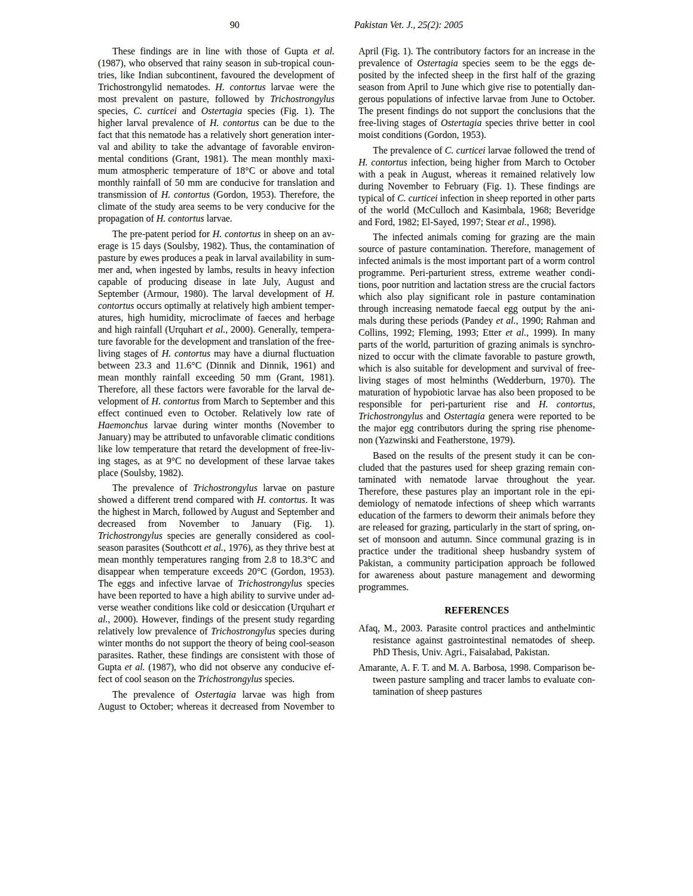90 Pakistan Vet. J., 25(2): 2005
These findings are in line with those of Gupta et al. (1987), who observed that rainy season in sub-tropical countries, like Indian subcontinent, favoured the development of Trichostrongylid nematodes. H. contortus larvae were the most prevalent on pasture, followed by Trichostrongylus species, C. curticei and Ostertagia species (Fig. 1). The higher larval prevalence of H. contortus can be due to the fact that this nematode has a relatively short generation interval and ability to take the advantage of favorable environmental conditions (Grant, 1981). The mean monthly maximum atmospheric temperature of 18°C or above and total monthly rainfall of 50 mm are conducive for translation and transmission of H. contortus (Gordon, 1953). Therefore, the climate of the study area seems to be very conducive for the propagation of H. contortus larvae.
The pre-patent period for H. contortus in sheep on an average is 15 days (Soulsby, 1982). Thus, the contamination of pasture by ewes produces a peak in larval availability in summer and, when ingested by lambs, results in heavy infection capable of producing disease in late July, August and September (Armour, 1980). The larval development of H. contortus occurs optimally at relatively high ambient temperatures, high humidity, microclimate of faeces and herbage and high rainfall (Urquhart et al., 2000). Generally, temperature favorable for the development and translation of the free-living stages of H. contortus may have a diurnal fluctuation between 23.3 and 11.6°C (Dinnik and Dinnik, 1961) and mean monthly rainfall exceeding 50 mm (Grant, 1981). Therefore, all these factors were favorable for the larval development of H. contortus from March to September and this effect continued even to October. Relatively low rate of Haemonchus larvae during winter months (November to January) may be attributed to unfavorable climatic conditions like low temperature that retard the development of free-living stages, as at 9°C no development of these larvae takes place (Soulsby, 1982).
The prevalence of Trichostrongylus larvae on pasture showed a different trend compared with H. contortus. It was the highest in March, followed by August and September and decreased from November to January (Fig. 1). Trichostrongylus species are generally considered as cool-season parasites (Southcott et al., 1976), as they thrive best at mean monthly temperatures ranging from 2.8 to 18.3°C and disappear when temperature exceeds 20°C (Gordon, 1953). The eggs and infective larvae of Trichostrongylus species have been reported to have a high ability to survive under adverse weather conditions like cold or desiccation (Urquhart et al., 2000). However, findings of the present study regarding relatively low prevalence of Trichostrongylus species during winter months do not support the theory of being cool-season parasites. Rather, these findings are consistent with those of Gupta et al. (1987), who did not observe any conducive effect of cool season on the Trichostrongylus species.
The prevalence of Ostertagia larvae was high from August to October; whereas it decreased from November to April (Fig. 1). The contributory factors for an increase in the prevalence of Ostertagia species seem to be the eggs deposited by the infected sheep in the first half of the grazing season from April to June which give rise to potentially dangerous populations of infective larvae from June to October. The present findings do not support the conclusions that the free-living stages of Ostertagia species thrive better in cool moist conditions (Gordon, 1953).
The prevalence of C. curticei larvae followed the trend of H. contortus infection, being higher from March to October with a peak in August, whereas it remained relatively low during November to February (Fig. 1). These findings are typical of C. curticei infection in sheep reported in other parts of the world (McCulloch and Kasimbala, 1968; Beveridge and Ford, 1982; El-Sayed, 1997; Stear et al., 1998).
The infected animals coming for grazing are the main source of pasture contamination. Therefore, management of infected animals is the most important part of a worm control programme. Peri-parturient stress, extreme weather conditions, poor nutrition and lactation stress are the crucial factors which also play significant role in pasture contamination through increasing nematode faecal egg output by the animals during these periods (Pandey et al., 1990; Rahman and Collins, 1992; Fleming, 1993; Etter et al., 1999). In many parts of the world, parturition of grazing animals is synchronized to occur with the climate favorable to pasture growth, which is also suitable for development and survival of free-living stages of most helminths (Wedderburn, 1970). The maturation of hypobiotic larvae has also been proposed to be responsible for peri-parturient rise and H. contortus, Trichostrongylus and Ostertagia genera were reported to be the major egg contributors during the spring rise phenomenon (Yazwinski and Featherstone, 1979).
Based on the results of the present study it can be concluded that the pastures used for sheep grazing remain contaminated with nematode larvae throughout the year. Therefore, these pastures play an important role in the epidemiology of nematode infections of sheep which warrants education of the farmers to deworm their animals before they are released for grazing, particularly in the start of spring, onset of monsoon and autumn. Since communal grazing is in practice under the traditional sheep husbandry system of Pakistan, a community participation approach be followed for awareness about pasture management and deworming programmes.
REFERENCES
Afaq, M., 2003. Parasite control practices and anthelmintic resistance against gastrointestinal nematodes of sheep. PhD Thesis, Univ. Agri., Faisalabad, Pakistan.
Amarante, A. F. T. and M. A. Barbosa, 1998. Comparison between pasture sampling and tracer lambs to evaluate contamination of sheep pastures